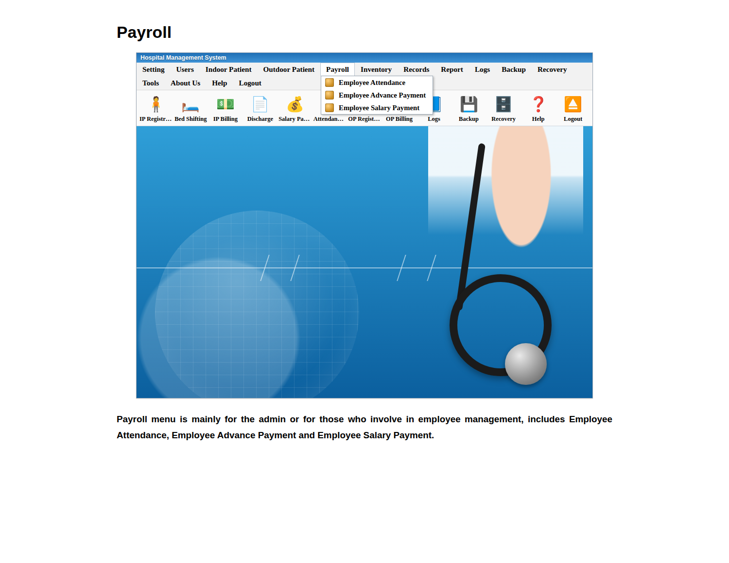Payroll
Hospital Management System
Setting
Users
Indoor Patient
Outdoor Patient
Payroll
Employee Attendance
Employee Advance Payment
Employee Salary Payment
Inventory
Records
Report
Logs
Backup
Recovery
Tools
About Us
Help
Logout
🧍IP Registration
🛏️Bed Shifting
💵IP Billing
📄Discharge
💰Salary Payment
🗒️Attendance Entry
🧍OP Registration
💵OP Billing
📘Logs
💾Backup
🗄️Recovery
❓Help
⏏️Logout
Payroll menu is mainly for the admin or for those who involve in employee management, includes Employee Attendance, Employee Advance Payment and Employee Salary Payment.